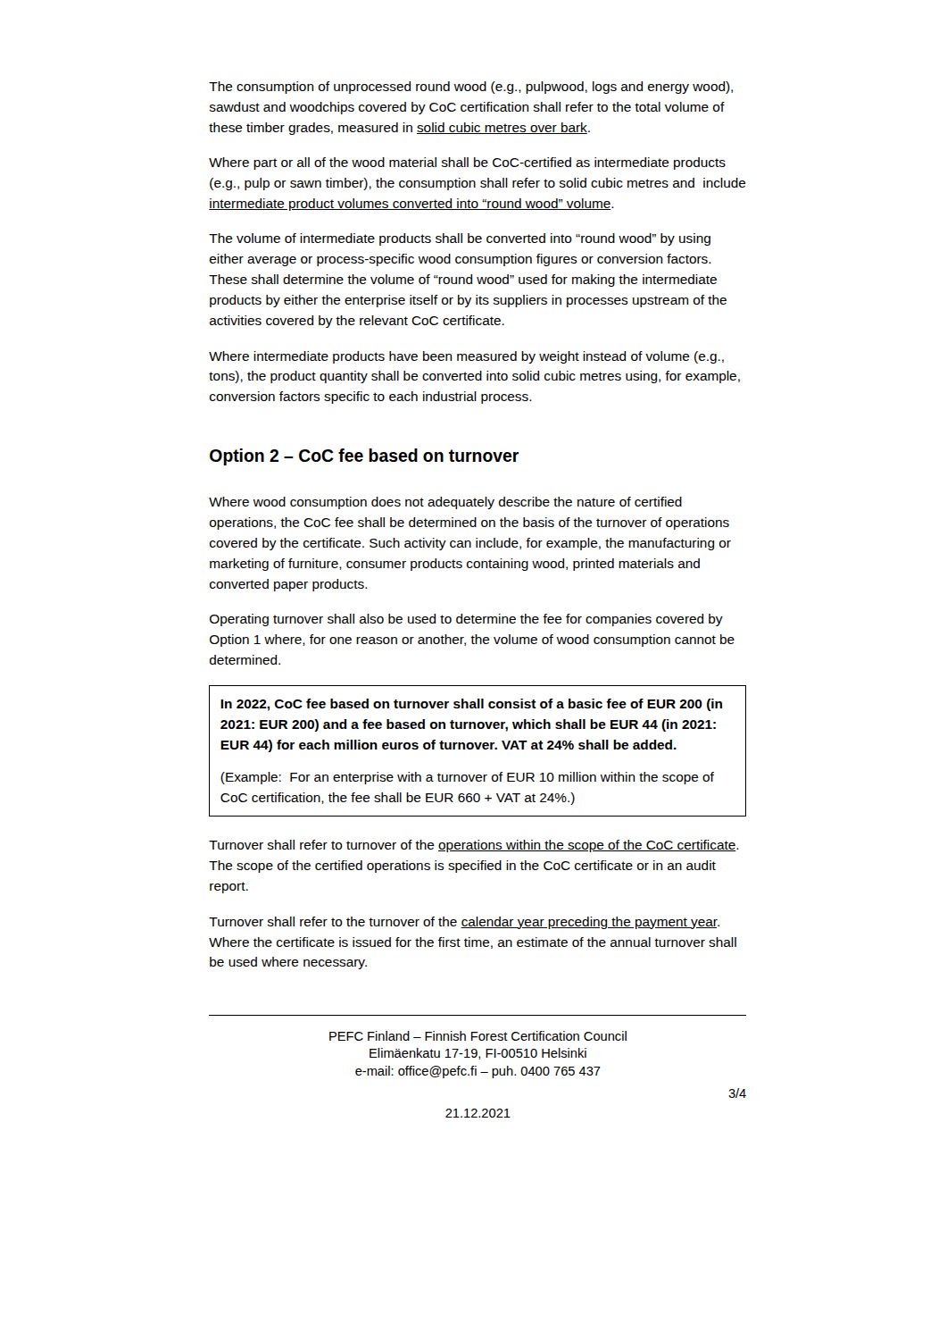The consumption of unprocessed round wood (e.g., pulpwood, logs and energy wood), sawdust and woodchips covered by CoC certification shall refer to the total volume of these timber grades, measured in solid cubic metres over bark.
Where part or all of the wood material shall be CoC-certified as intermediate products (e.g., pulp or sawn timber), the consumption shall refer to solid cubic metres and include intermediate product volumes converted into “round wood” volume.
The volume of intermediate products shall be converted into “round wood” by using either average or process-specific wood consumption figures or conversion factors. These shall determine the volume of “round wood” used for making the intermediate products by either the enterprise itself or by its suppliers in processes upstream of the activities covered by the relevant CoC certificate.
Where intermediate products have been measured by weight instead of volume (e.g., tons), the product quantity shall be converted into solid cubic metres using, for example, conversion factors specific to each industrial process.
Option 2 – CoC fee based on turnover
Where wood consumption does not adequately describe the nature of certified operations, the CoC fee shall be determined on the basis of the turnover of operations covered by the certificate. Such activity can include, for example, the manufacturing or marketing of furniture, consumer products containing wood, printed materials and converted paper products.
Operating turnover shall also be used to determine the fee for companies covered by Option 1 where, for one reason or another, the volume of wood consumption cannot be determined.
In 2022, CoC fee based on turnover shall consist of a basic fee of EUR 200 (in 2021: EUR 200) and a fee based on turnover, which shall be EUR 44 (in 2021: EUR 44) for each million euros of turnover. VAT at 24% shall be added.
(Example: For an enterprise with a turnover of EUR 10 million within the scope of CoC certification, the fee shall be EUR 660 + VAT at 24%.)
Turnover shall refer to turnover of the operations within the scope of the CoC certificate. The scope of the certified operations is specified in the CoC certificate or in an audit report.
Turnover shall refer to the turnover of the calendar year preceding the payment year. Where the certificate is issued for the first time, an estimate of the annual turnover shall be used where necessary.
PEFC Finland – Finnish Forest Certification Council
Elimäenkatu 17-19, FI-00510 Helsinki
e-mail: office@pefc.fi – puh. 0400 765 437
3/4
21.12.2021